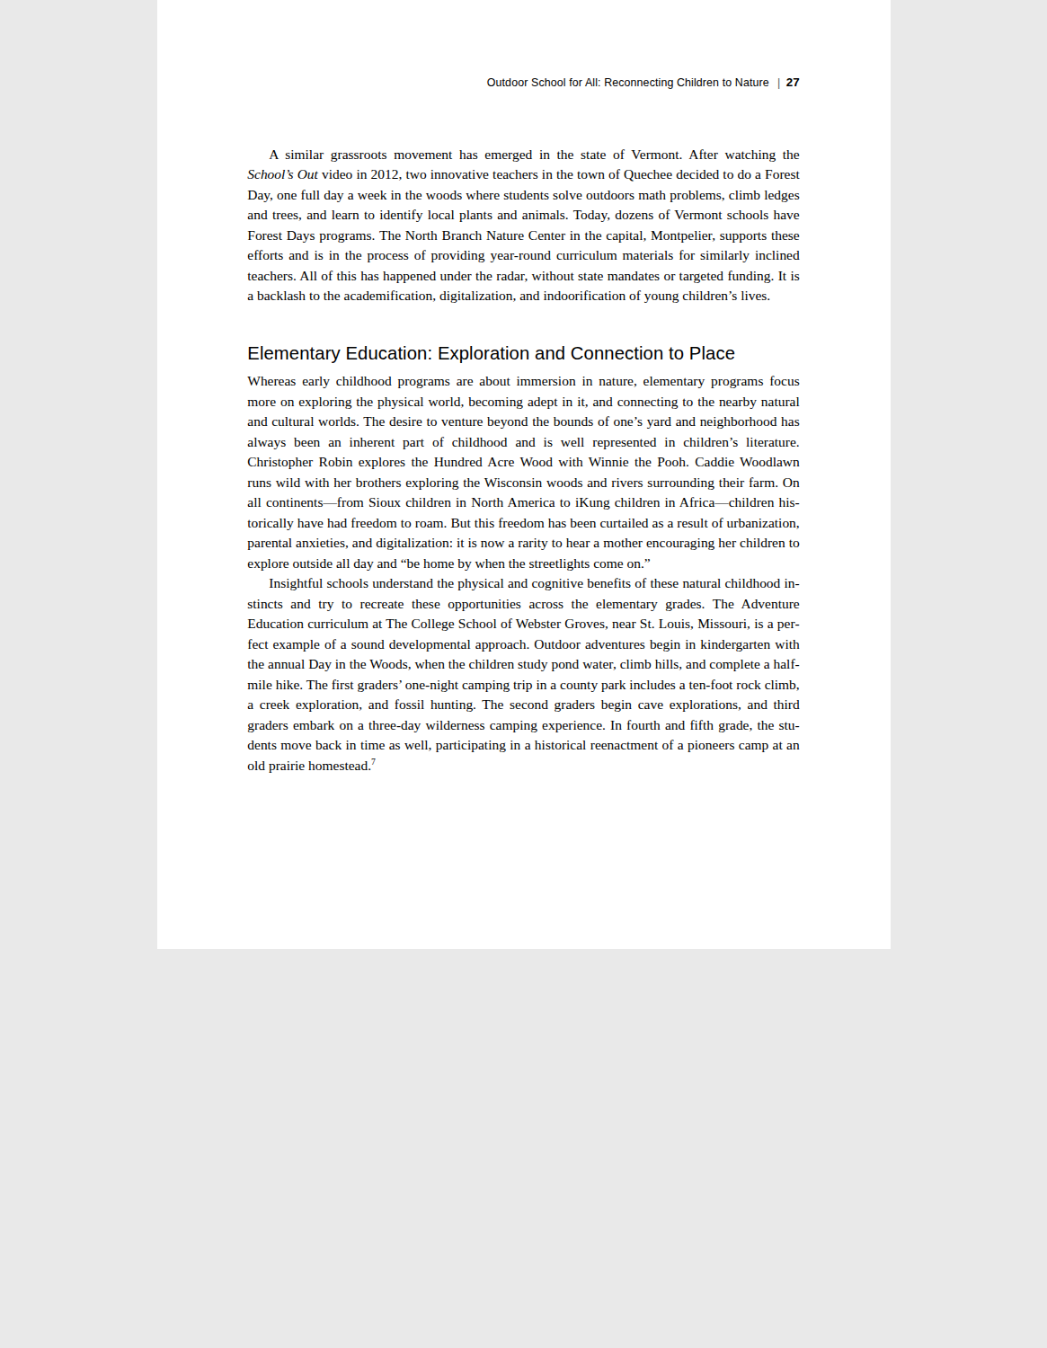Outdoor School for All: Reconnecting Children to Nature|27
A similar grassroots movement has emerged in the state of Vermont. After watching the School’s Out video in 2012, two innovative teachers in the town of Quechee decided to do a Forest Day, one full day a week in the woods where students solve outdoors math problems, climb ledges and trees, and learn to identify local plants and animals. Today, dozens of Vermont schools have Forest Days programs. The North Branch Nature Center in the capital, Montpelier, supports these efforts and is in the process of providing year-round curriculum materials for similarly inclined teachers. All of this has happened under the radar, without state mandates or targeted funding. It is a backlash to the academification, digitalization, and indoorification of young children’s lives.
Elementary Education: Exploration and Connection to Place
Whereas early childhood programs are about immersion in nature, elementary programs focus more on exploring the physical world, becoming adept in it, and connecting to the nearby natural and cultural worlds. The desire to venture beyond the bounds of one’s yard and neighborhood has always been an inherent part of childhood and is well represented in children’s literature. Christopher Robin explores the Hundred Acre Wood with Winnie the Pooh. Caddie Woodlawn runs wild with her brothers exploring the Wisconsin woods and rivers surrounding their farm. On all continents—from Sioux children in North America to iKung children in Africa—children historically have had freedom to roam. But this freedom has been curtailed as a result of urbanization, parental anxieties, and digitalization: it is now a rarity to hear a mother encouraging her children to explore outside all day and “be home by when the streetlights come on.”
Insightful schools understand the physical and cognitive benefits of these natural childhood instincts and try to recreate these opportunities across the elementary grades. The Adventure Education curriculum at The College School of Webster Groves, near St. Louis, Missouri, is a perfect example of a sound developmental approach. Outdoor adventures begin in kindergarten with the annual Day in the Woods, when the children study pond water, climb hills, and complete a half-mile hike. The first graders’ one-night camping trip in a county park includes a ten-foot rock climb, a creek exploration, and fossil hunting. The second graders begin cave explorations, and third graders embark on a three-day wilderness camping experience. In fourth and fifth grade, the students move back in time as well, participating in a historical reenactment of a pioneers camp at an old prairie homestead.7